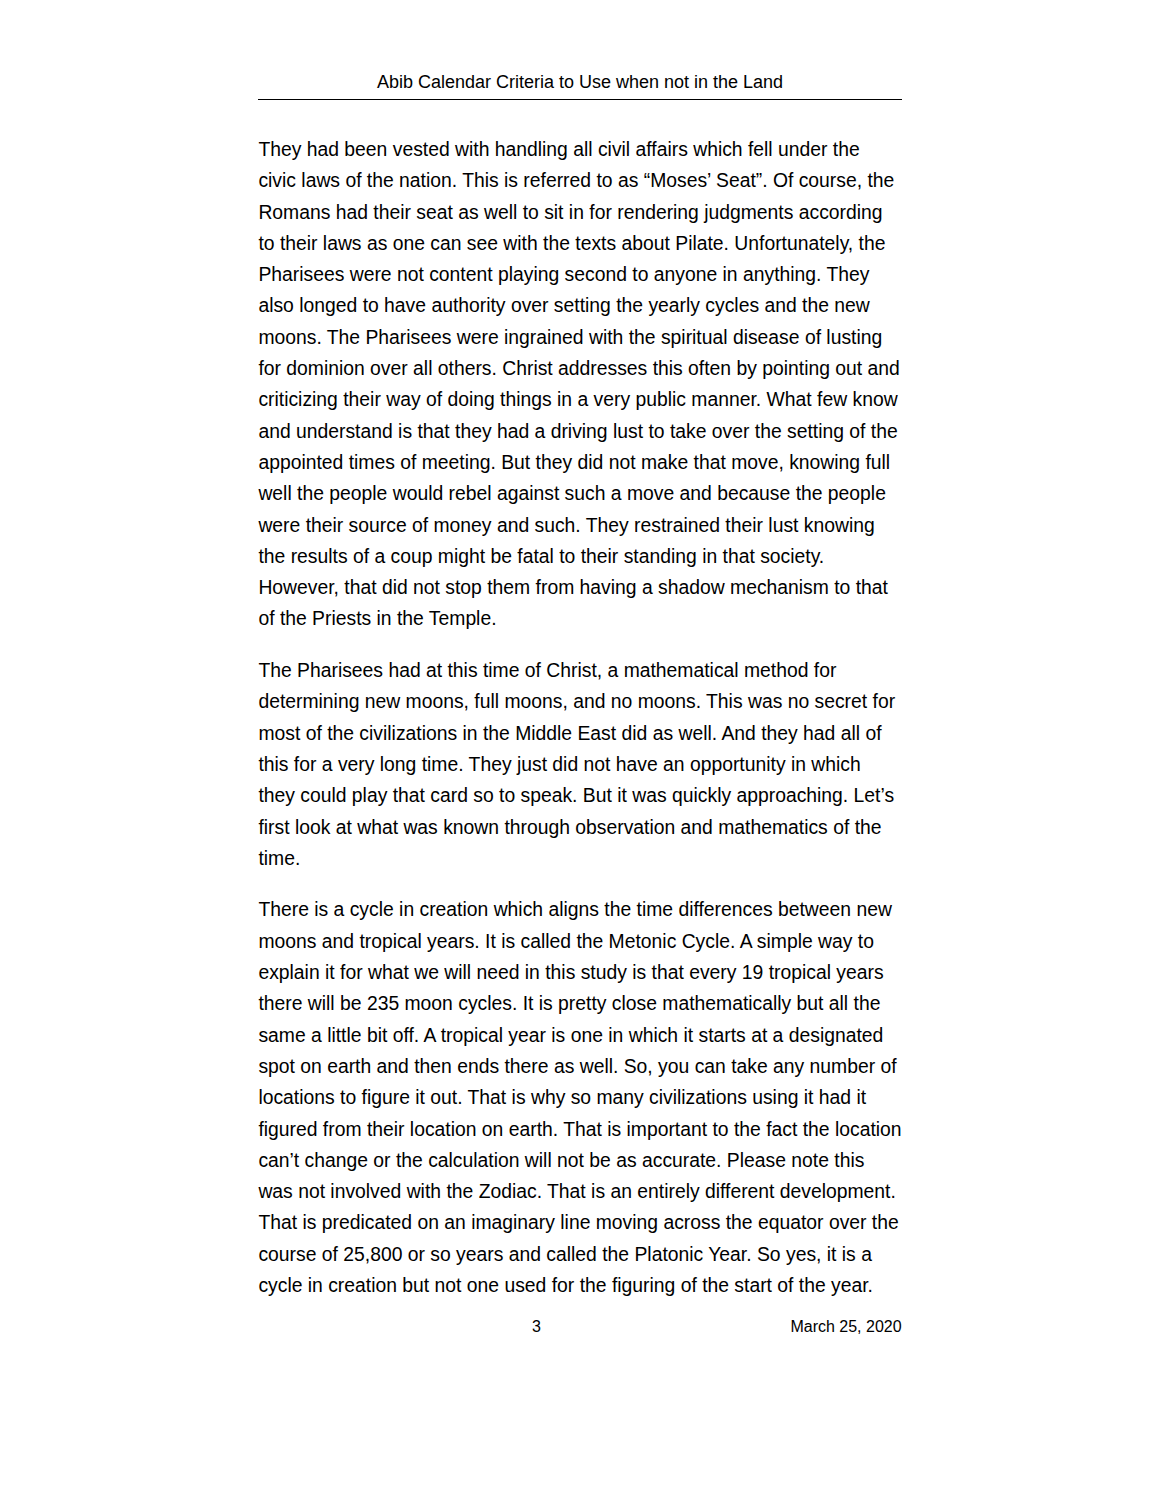Abib Calendar Criteria to Use when not in the Land
They had been vested with handling all civil affairs which fell under the civic laws of the nation. This is referred to as “Moses’ Seat”. Of course, the Romans had their seat as well to sit in for rendering judgments according to their laws as one can see with the texts about Pilate. Unfortunately, the Pharisees were not content playing second to anyone in anything. They also longed to have authority over setting the yearly cycles and the new moons. The Pharisees were ingrained with the spiritual disease of lusting for dominion over all others. Christ addresses this often by pointing out and criticizing their way of doing things in a very public manner. What few know and understand is that they had a driving lust to take over the setting of the appointed times of meeting. But they did not make that move, knowing full well the people would rebel against such a move and because the people were their source of money and such. They restrained their lust knowing the results of a coup might be fatal to their standing in that society. However, that did not stop them from having a shadow mechanism to that of the Priests in the Temple.
The Pharisees had at this time of Christ, a mathematical method for determining new moons, full moons, and no moons. This was no secret for most of the civilizations in the Middle East did as well. And they had all of this for a very long time. They just did not have an opportunity in which they could play that card so to speak. But it was quickly approaching. Let’s first look at what was known through observation and mathematics of the time.
There is a cycle in creation which aligns the time differences between new moons and tropical years. It is called the Metonic Cycle. A simple way to explain it for what we will need in this study is that every 19 tropical years there will be 235 moon cycles. It is pretty close mathematically but all the same a little bit off. A tropical year is one in which it starts at a designated spot on earth and then ends there as well. So, you can take any number of locations to figure it out. That is why so many civilizations using it had it figured from their location on earth. That is important to the fact the location can’t change or the calculation will not be as accurate. Please note this was not involved with the Zodiac. That is an entirely different development. That is predicated on an imaginary line moving across the equator over the course of 25,800 or so years and called the Platonic Year. So yes, it is a cycle in creation but not one used for the figuring of the start of the year.
3 March 25, 2020